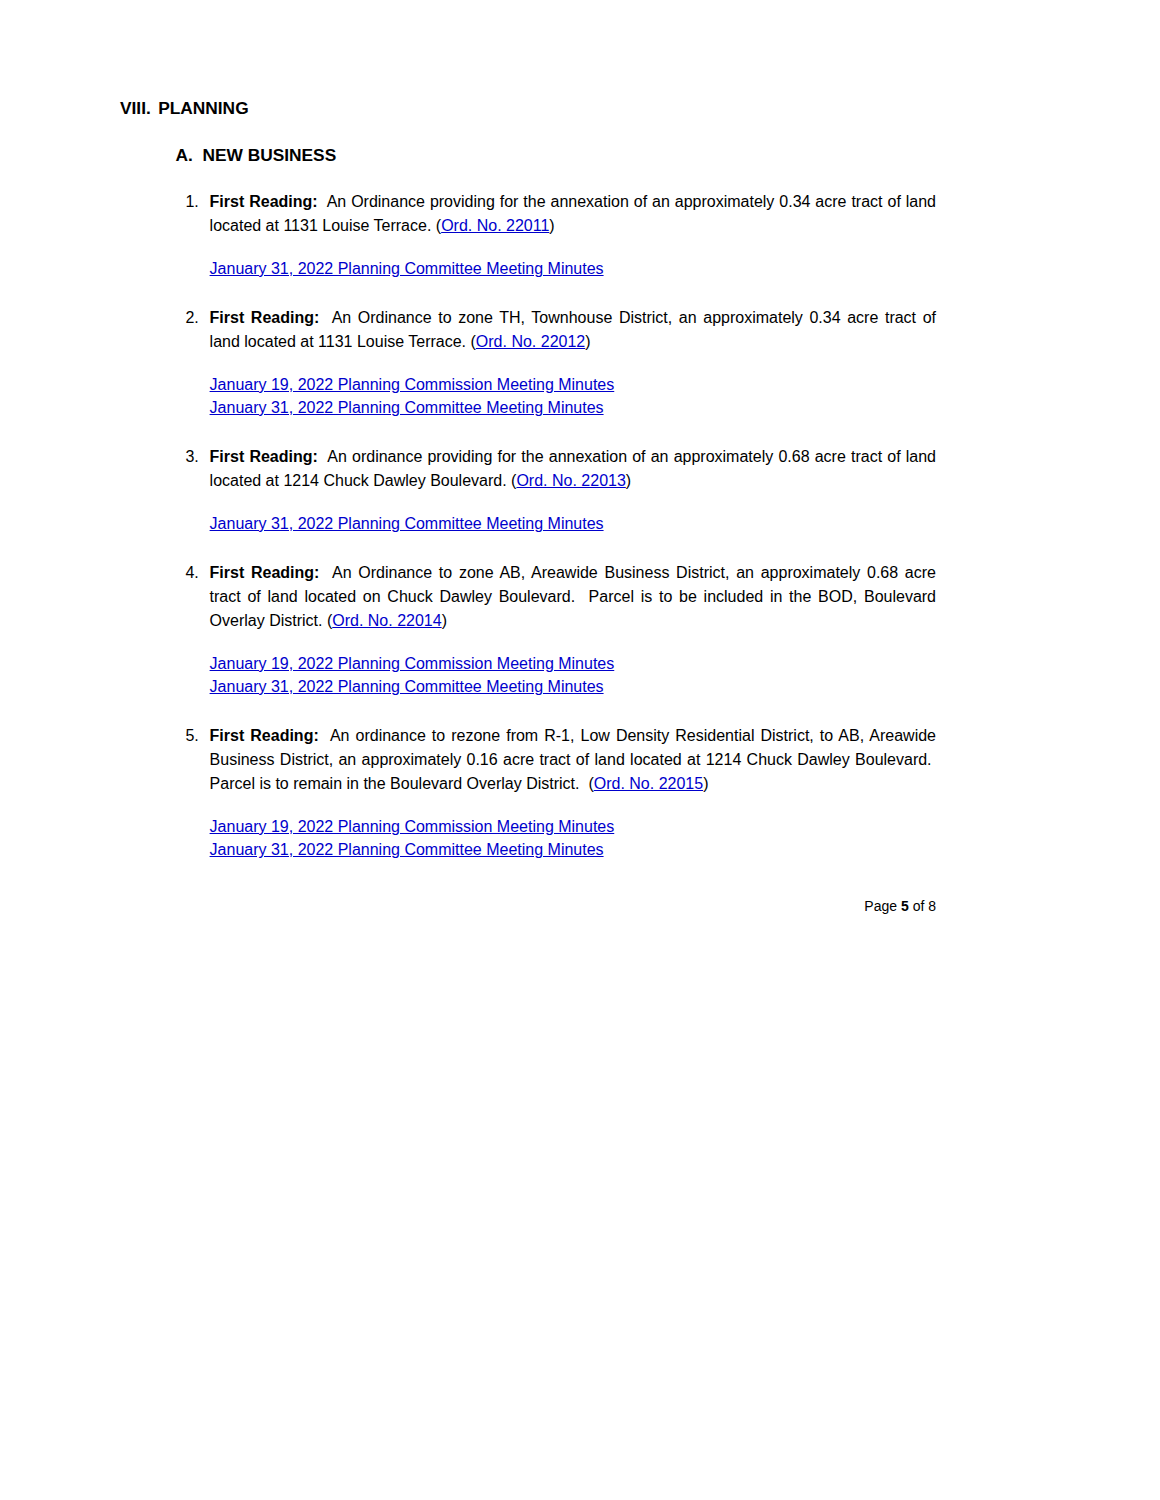VIII. PLANNING
A. NEW BUSINESS
First Reading: An Ordinance providing for the annexation of an approximately 0.34 acre tract of land located at 1131 Louise Terrace. (Ord. No. 22011)
January 31, 2022 Planning Committee Meeting Minutes
First Reading: An Ordinance to zone TH, Townhouse District, an approximately 0.34 acre tract of land located at 1131 Louise Terrace. (Ord. No. 22012)
January 19, 2022 Planning Commission Meeting Minutes January 31, 2022 Planning Committee Meeting Minutes
First Reading: An ordinance providing for the annexation of an approximately 0.68 acre tract of land located at 1214 Chuck Dawley Boulevard. (Ord. No. 22013)
January 31, 2022 Planning Committee Meeting Minutes
First Reading: An Ordinance to zone AB, Areawide Business District, an approximately 0.68 acre tract of land located on Chuck Dawley Boulevard. Parcel is to be included in the BOD, Boulevard Overlay District. (Ord. No. 22014)
January 19, 2022 Planning Commission Meeting Minutes January 31, 2022 Planning Committee Meeting Minutes
First Reading: An ordinance to rezone from R-1, Low Density Residential District, to AB, Areawide Business District, an approximately 0.16 acre tract of land located at 1214 Chuck Dawley Boulevard. Parcel is to remain in the Boulevard Overlay District. (Ord. No. 22015)
January 19, 2022 Planning Commission Meeting Minutes January 31, 2022 Planning Committee Meeting Minutes
Page 5 of 8